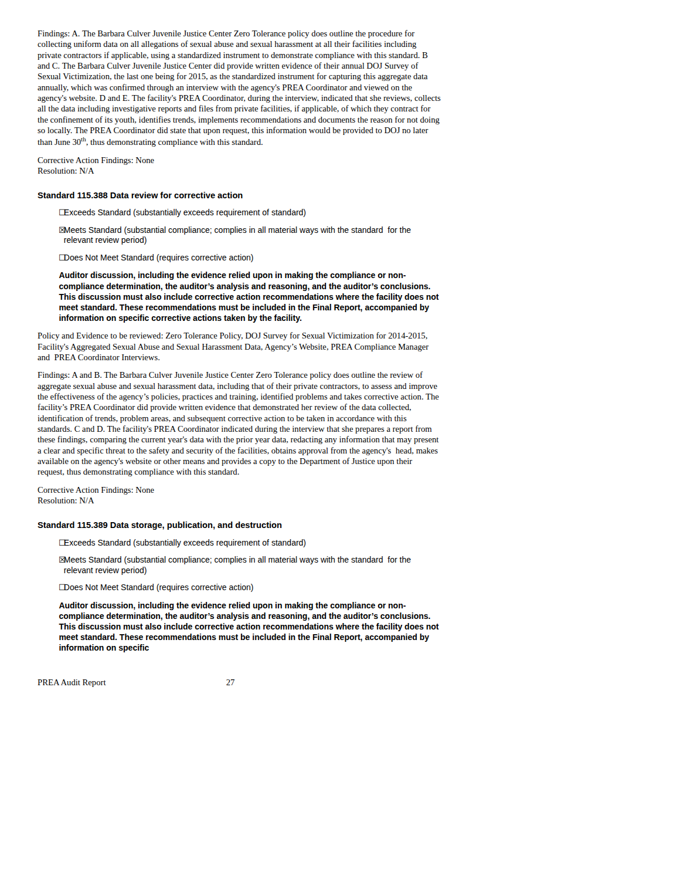Findings: A. The Barbara Culver Juvenile Justice Center Zero Tolerance policy does outline the procedure for collecting uniform data on all allegations of sexual abuse and sexual harassment at all their facilities including private contractors if applicable, using a standardized instrument to demonstrate compliance with this standard. B and C. The Barbara Culver Juvenile Justice Center did provide written evidence of their annual DOJ Survey of Sexual Victimization, the last one being for 2015, as the standardized instrument for capturing this aggregate data annually, which was confirmed through an interview with the agency's PREA Coordinator and viewed on the agency's website. D and E. The facility's PREA Coordinator, during the interview, indicated that she reviews, collects all the data including investigative reports and files from private facilities, if applicable, of which they contract for the confinement of its youth, identifies trends, implements recommendations and documents the reason for not doing so locally. The PREA Coordinator did state that upon request, this information would be provided to DOJ no later than June 30th, thus demonstrating compliance with this standard.
Corrective Action Findings: None
Resolution: N/A
Standard 115.388 Data review for corrective action
☐Exceeds Standard (substantially exceeds requirement of standard)
☒Meets Standard (substantial compliance; complies in all material ways with the standard for the relevant review period)
☐Does Not Meet Standard (requires corrective action)
Auditor discussion, including the evidence relied upon in making the compliance or non-compliance determination, the auditor’s analysis and reasoning, and the auditor’s conclusions. This discussion must also include corrective action recommendations where the facility does not meet standard. These recommendations must be included in the Final Report, accompanied by information on specific corrective actions taken by the facility.
Policy and Evidence to be reviewed: Zero Tolerance Policy, DOJ Survey for Sexual Victimization for 2014-2015, Facility's Aggregated Sexual Abuse and Sexual Harassment Data, Agency’s Website, PREA Compliance Manager and PREA Coordinator Interviews.
Findings: A and B. The Barbara Culver Juvenile Justice Center Zero Tolerance policy does outline the review of aggregate sexual abuse and sexual harassment data, including that of their private contractors, to assess and improve the effectiveness of the agency’s policies, practices and training, identified problems and takes corrective action. The facility’s PREA Coordinator did provide written evidence that demonstrated her review of the data collected, identification of trends, problem areas, and subsequent corrective action to be taken in accordance with this standards. C and D. The facility's PREA Coordinator indicated during the interview that she prepares a report from these findings, comparing the current year's data with the prior year data, redacting any information that may present a clear and specific threat to the safety and security of the facilities, obtains approval from the agency's head, makes available on the agency's website or other means and provides a copy to the Department of Justice upon their request, thus demonstrating compliance with this standard.
Corrective Action Findings: None
Resolution: N/A
Standard 115.389 Data storage, publication, and destruction
☐Exceeds Standard (substantially exceeds requirement of standard)
☒Meets Standard (substantial compliance; complies in all material ways with the standard for the relevant review period)
☐Does Not Meet Standard (requires corrective action)
Auditor discussion, including the evidence relied upon in making the compliance or non-compliance determination, the auditor’s analysis and reasoning, and the auditor’s conclusions. This discussion must also include corrective action recommendations where the facility does not meet standard. These recommendations must be included in the Final Report, accompanied by information on specific
PREA Audit Report 27